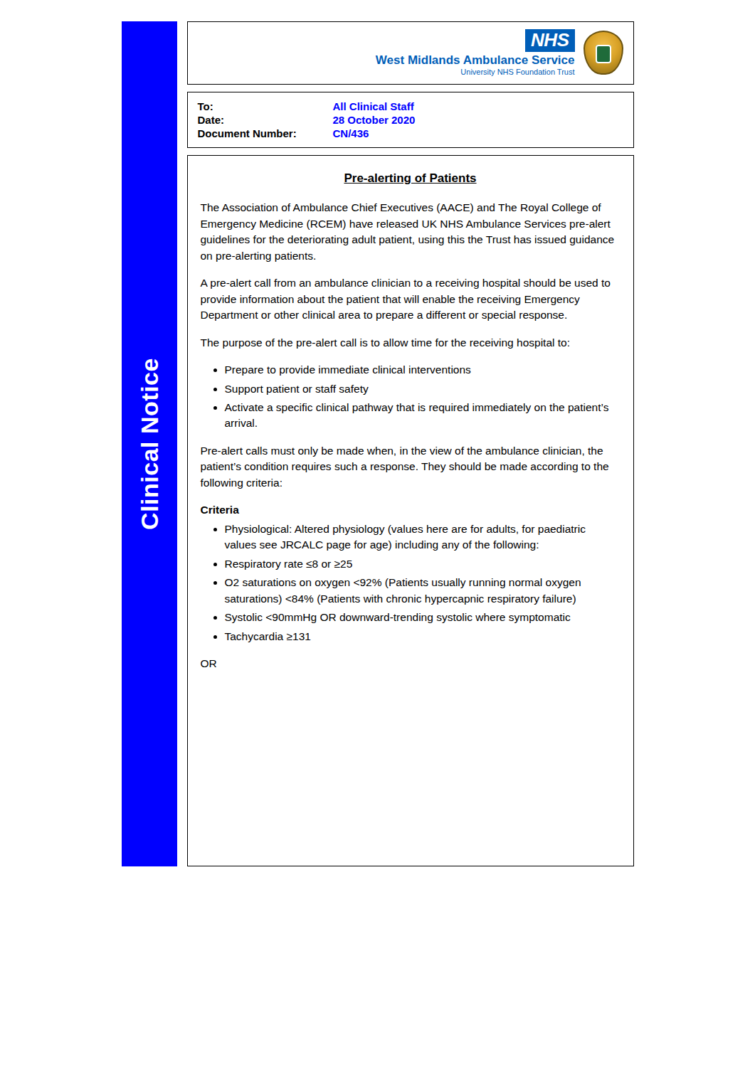Clinical Notice
NHS
West Midlands Ambulance Service
University NHS Foundation Trust
| To: | All Clinical Staff |
| Date: | 28 October 2020 |
| Document Number: | CN/436 |
Pre-alerting of Patients
The Association of Ambulance Chief Executives (AACE) and The Royal College of Emergency Medicine (RCEM) have released UK NHS Ambulance Services pre-alert guidelines for the deteriorating adult patient, using this the Trust has issued guidance on pre-alerting patients.
A pre-alert call from an ambulance clinician to a receiving hospital should be used to provide information about the patient that will enable the receiving Emergency Department or other clinical area to prepare a different or special response.
The purpose of the pre-alert call is to allow time for the receiving hospital to:
Prepare to provide immediate clinical interventions
Support patient or staff safety
Activate a specific clinical pathway that is required immediately on the patient’s arrival.
Pre-alert calls must only be made when, in the view of the ambulance clinician, the patient’s condition requires such a response. They should be made according to the following criteria:
Criteria
Physiological: Altered physiology (values here are for adults, for paediatric values see JRCALC page for age) including any of the following:
Respiratory rate ≤8 or ≥25
O2 saturations on oxygen <92% (Patients usually running normal oxygen saturations) <84% (Patients with chronic hypercapnic respiratory failure)
Systolic <90mmHg OR downward-trending systolic where symptomatic
Tachycardia ≥131
OR